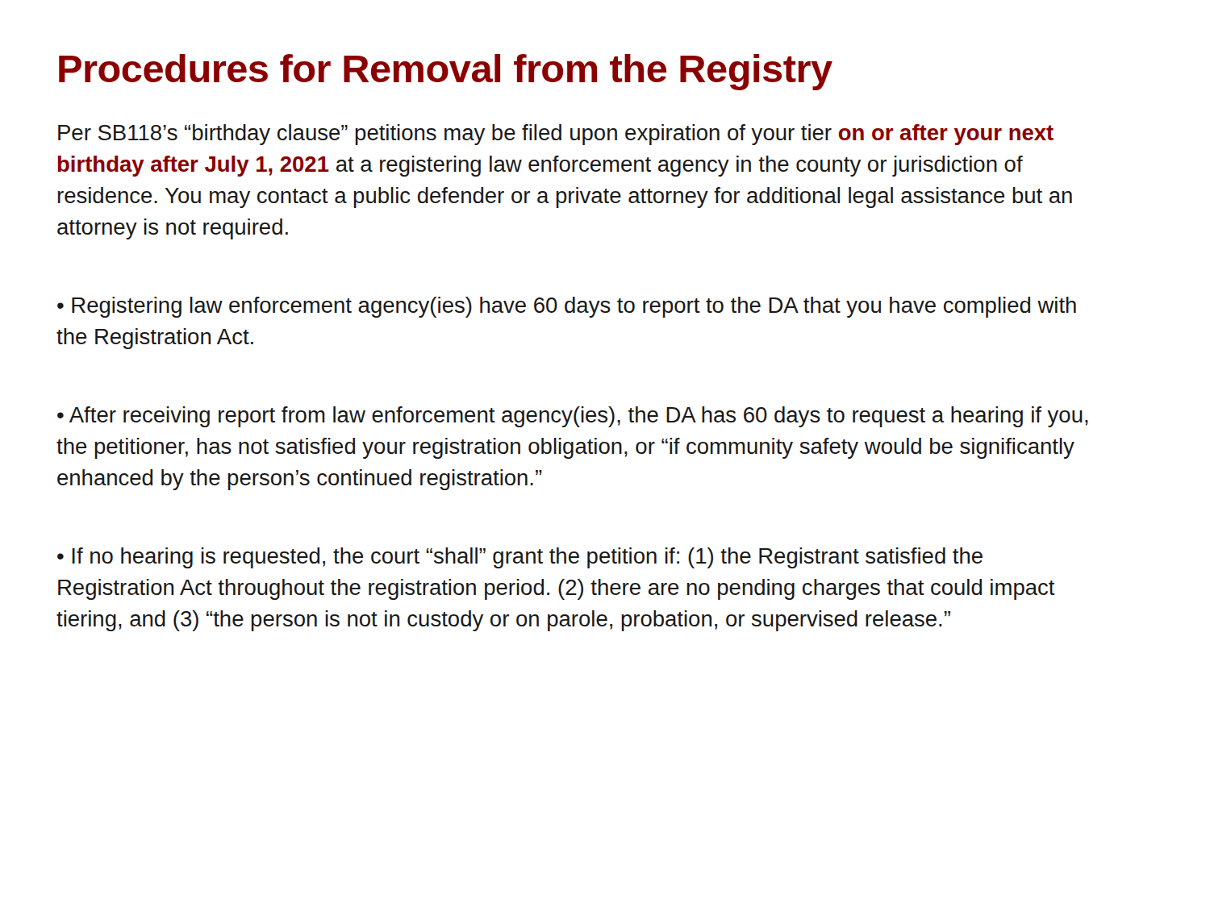Procedures for Removal from the Registry
Per SB118’s “birthday clause” petitions may be filed upon expiration of your tier on or after your next birthday after July 1, 2021 at a registering law enforcement agency in the county or jurisdiction of residence. You may contact a public defender or a private attorney for additional legal assistance but an attorney is not required.
• Registering law enforcement agency(ies) have 60 days to report to the DA that you have complied with the Registration Act.
• After receiving report from law enforcement agency(ies), the DA has 60 days to request a hearing if you, the petitioner, has not satisfied your registration obligation, or “if community safety would be significantly enhanced by the person’s continued registration.”
• If no hearing is requested, the court “shall” grant the petition if: (1) the Registrant satisfied the Registration Act throughout the registration period. (2) there are no pending charges that could impact tiering, and (3) “the person is not in custody or on parole, probation, or supervised release.”